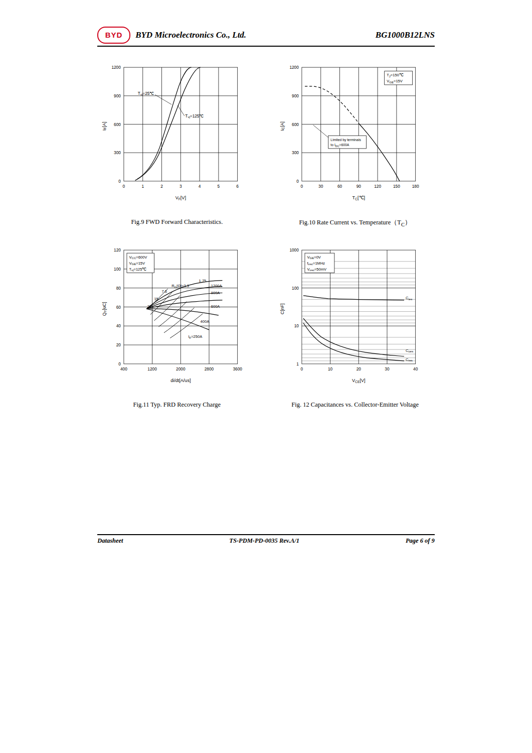BYD
BYD Microelectronics Co., Ltd.
BG1000B12LNS
1200 900 600 300 0 0 1 2 3 4 5 6 VF[V] IF[A] Tvj=25℃ Tvj=125℃
Fig.9 FWD Forward Characteristics.
1200 900 600 300 0 0 30 60 90 120 150 180 TC[℃] IC[A] TJ=150℃ VGE=15V Limited by terminals to IDC=600A
Fig.10 Rate Current vs. Temperature（TC）
120 100 80 60 40 20 0 400 1200 2000 2800 3600 di/dt[A/us] Qrr[uC] VCC=600V VGE=15V Tvj=125℃ RG[Ω]=3.3 1.75 7.6 15 20 1200A 900A 600A 400A IF=250A
Fig.11 Typ. FRD Recovery Charge
1000 100 10 1 0 10 20 30 40 VCE[V] C[nF] VGE=0V fosc=1MHz Vosc=50mV Cies Coes Cres
Fig. 12 Capacitances vs. Collector-Emitter Voltage
Datasheet
TS-PDM-PD-0035 Rev.A/1
Page 6 of 9